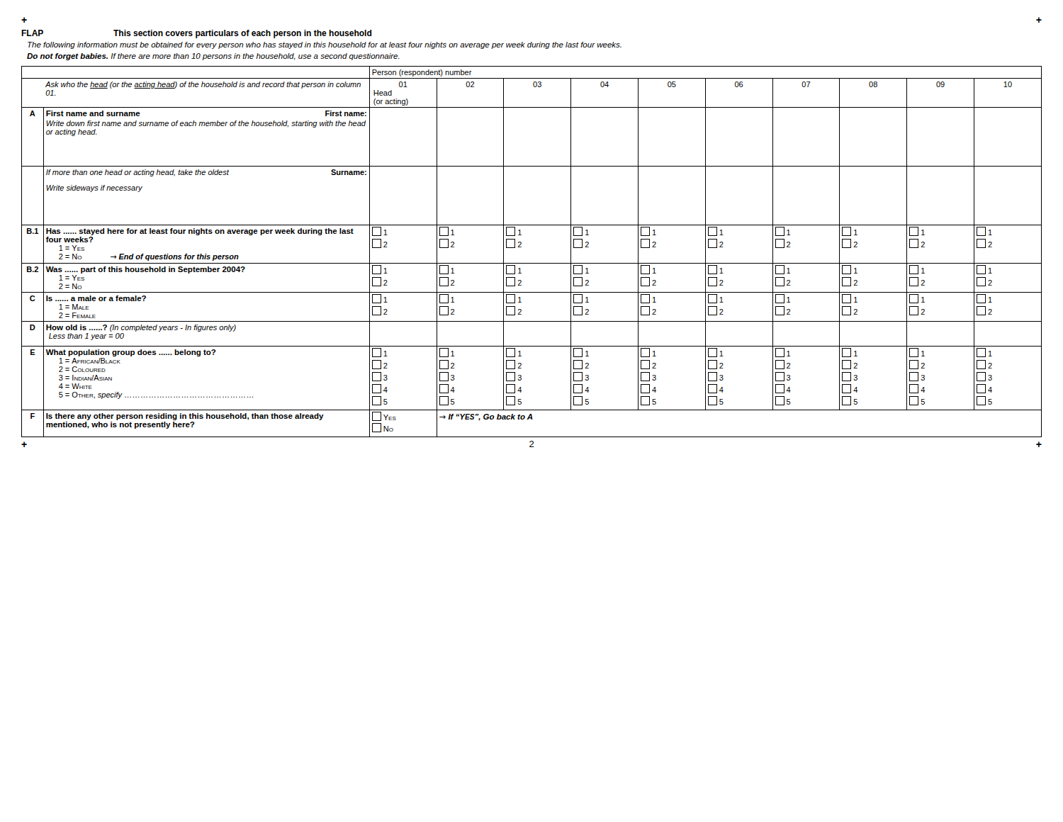+ +
FLAPThis section covers particulars of each person in the household
The following information must be obtained for every person who has stayed in this household for at least four nights on average per week during the last four weeks.
Do not forget babies. If there are more than 10 persons in the household, use a second questionnaire.
| | | Person (respondent) number |
| | Ask who the head (or the acting head ) of the household is and record that person in column 01. | 01 Head (or acting) | 02 | 03 | 04 | 05 | 06 | 07 | 08 | 09 | 10 |
| A | First name and surname First name: Write down first name and surname of each member of the household, starting with the head or acting head. | | | | | | | | | | |
| | If more than one head or acting head, take the oldest Surname: Write sideways if necessary | | | | | | | | | | |
| B.1 | Has ...... stayed here for at least four nights on average per week during the last four weeks? 1 = Yes 2 = No → End of questions for this person | 1 2 | 1 2 | 1 2 | 1 2 | 1 2 | 1 2 | 1 2 | 1 2 | 1 2 | 1 2 |
| B.2 | Was ...... part of this household in September 2004? 1 = Yes 2 = No | 1 2 | 1 2 | 1 2 | 1 2 | 1 2 | 1 2 | 1 2 | 1 2 | 1 2 | 1 2 |
| C | Is ...... a male or a female? 1 = Male 2 = Female | 1 2 | 1 2 | 1 2 | 1 2 | 1 2 | 1 2 | 1 2 | 1 2 | 1 2 | 1 2 |
| D | How old is ......? (In completed years - In figures only) Less than 1 year = 00 | | | | | | | | | | |
| E | What population group does ...... belong to? 1 = African/Black 2 = Coloured 3 = Indian/Asian 4 = White 5 = Other , specify ………………………………………… | 1 2 3 4 5 | 1 2 3 4 5 | 1 2 3 4 5 | 1 2 3 4 5 | 1 2 3 4 5 | 1 2 3 4 5 | 1 2 3 4 5 | 1 2 3 4 5 | 1 2 3 4 5 | 1 2 3 4 5 |
| F | Is there any other person residing in this household, than those already mentioned, who is not presently here? | Yes No | → If “Y ES ”, Go back to A |
+ 2 +